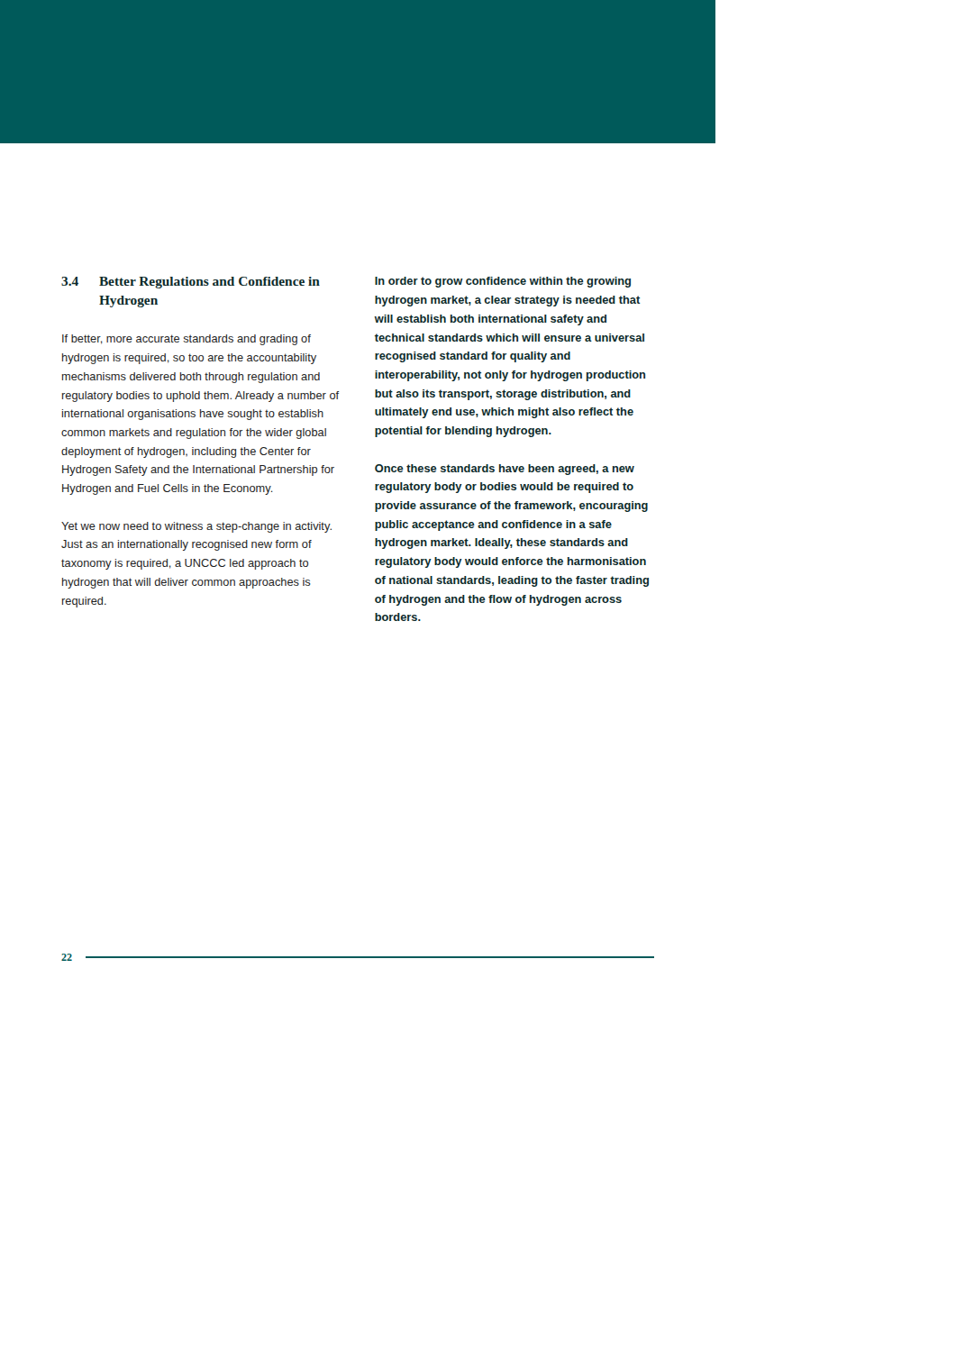3.4 Better Regulations and Confidence in Hydrogen
If better, more accurate standards and grading of hydrogen is required, so too are the accountability mechanisms delivered both through regulation and regulatory bodies to uphold them. Already a number of international organisations have sought to establish common markets and regulation for the wider global deployment of hydrogen, including the Center for Hydrogen Safety and the International Partnership for Hydrogen and Fuel Cells in the Economy.
Yet we now need to witness a step-change in activity. Just as an internationally recognised new form of taxonomy is required, a UNCCC led approach to hydrogen that will deliver common approaches is required.
In order to grow confidence within the growing hydrogen market, a clear strategy is needed that will establish both international safety and technical standards which will ensure a universal recognised standard for quality and interoperability, not only for hydrogen production but also its transport, storage distribution, and ultimately end use, which might also reflect the potential for blending hydrogen.
Once these standards have been agreed, a new regulatory body or bodies would be required to provide assurance of the framework, encouraging public acceptance and confidence in a safe hydrogen market. Ideally, these standards and regulatory body would enforce the harmonisation of national standards, leading to the faster trading of hydrogen and the flow of hydrogen across borders.
22